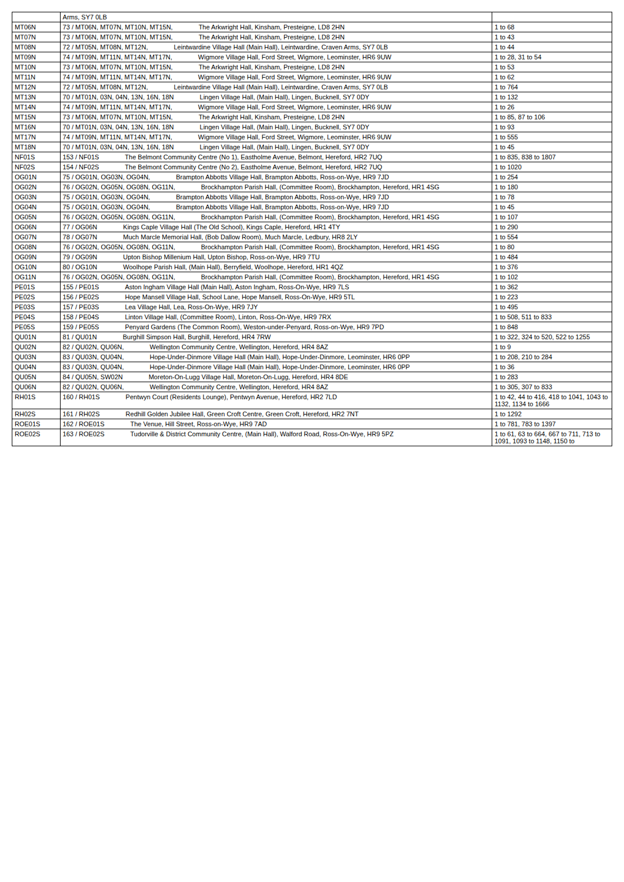| | Arms, SY7 0LB | |
| MT06N | 73 / MT06N, MT07N, MT10N, MT15N, The Arkwright Hall, Kinsham, Presteigne, LD8 2HN | 1 to 68 |
| MT07N | 73 / MT06N, MT07N, MT10N, MT15N, The Arkwright Hall, Kinsham, Presteigne, LD8 2HN | 1 to 43 |
| MT08N | 72 / MT05N, MT08N, MT12N, Leintwardine Village Hall (Main Hall), Leintwardine, Craven Arms, SY7 0LB | 1 to 44 |
| MT09N | 74 / MT09N, MT11N, MT14N, MT17N, Wigmore Village Hall, Ford Street, Wigmore, Leominster, HR6 9UW | 1 to 28, 31 to 54 |
| MT10N | 73 / MT06N, MT07N, MT10N, MT15N, The Arkwright Hall, Kinsham, Presteigne, LD8 2HN | 1 to 53 |
| MT11N | 74 / MT09N, MT11N, MT14N, MT17N, Wigmore Village Hall, Ford Street, Wigmore, Leominster, HR6 9UW | 1 to 62 |
| MT12N | 72 / MT05N, MT08N, MT12N, Leintwardine Village Hall (Main Hall), Leintwardine, Craven Arms, SY7 0LB | 1 to 764 |
| MT13N | 70 / MT01N, 03N, 04N, 13N, 16N, 18N Lingen Village Hall, (Main Hall), Lingen, Bucknell, SY7 0DY | 1 to 132 |
| MT14N | 74 / MT09N, MT11N, MT14N, MT17N, Wigmore Village Hall, Ford Street, Wigmore, Leominster, HR6 9UW | 1 to 26 |
| MT15N | 73 / MT06N, MT07N, MT10N, MT15N, The Arkwright Hall, Kinsham, Presteigne, LD8 2HN | 1 to 85, 87 to 106 |
| MT16N | 70 / MT01N, 03N, 04N, 13N, 16N, 18N Lingen Village Hall, (Main Hall), Lingen, Bucknell, SY7 0DY | 1 to 93 |
| MT17N | 74 / MT09N, MT11N, MT14N, MT17N, Wigmore Village Hall, Ford Street, Wigmore, Leominster, HR6 9UW | 1 to 555 |
| MT18N | 70 / MT01N, 03N, 04N, 13N, 16N, 18N Lingen Village Hall, (Main Hall), Lingen, Bucknell, SY7 0DY | 1 to 45 |
| NF01S | 153 / NF01S The Belmont Community Centre (No 1), Eastholme Avenue, Belmont, Hereford, HR2 7UQ | 1 to 835, 838 to 1807 |
| NF02S | 154 / NF02S The Belmont Community Centre (No 2), Eastholme Avenue, Belmont, Hereford, HR2 7UQ | 1 to 1020 |
| OG01N | 75 / OG01N, OG03N, OG04N, Brampton Abbotts Village Hall, Brampton Abbotts, Ross-on-Wye, HR9 7JD | 1 to 254 |
| OG02N | 76 / OG02N, OG05N, OG08N, OG11N, Brockhampton Parish Hall, (Committee Room), Brockhampton, Hereford, HR1 4SG | 1 to 180 |
| OG03N | 75 / OG01N, OG03N, OG04N, Brampton Abbotts Village Hall, Brampton Abbotts, Ross-on-Wye, HR9 7JD | 1 to 78 |
| OG04N | 75 / OG01N, OG03N, OG04N, Brampton Abbotts Village Hall, Brampton Abbotts, Ross-on-Wye, HR9 7JD | 1 to 45 |
| OG05N | 76 / OG02N, OG05N, OG08N, OG11N, Brockhampton Parish Hall, (Committee Room), Brockhampton, Hereford, HR1 4SG | 1 to 107 |
| OG06N | 77 / OG06N Kings Caple Village Hall (The Old School), Kings Caple, Hereford, HR1 4TY | 1 to 290 |
| OG07N | 78 / OG07N Much Marcle Memorial Hall, (Bob Dallow Room), Much Marcle, Ledbury, HR8 2LY | 1 to 554 |
| OG08N | 76 / OG02N, OG05N, OG08N, OG11N, Brockhampton Parish Hall, (Committee Room), Brockhampton, Hereford, HR1 4SG | 1 to 80 |
| OG09N | 79 / OG09N Upton Bishop Millenium Hall, Upton Bishop, Ross-on-Wye, HR9 7TU | 1 to 484 |
| OG10N | 80 / OG10N Woolhope Parish Hall, (Main Hall), Berryfield, Woolhope, Hereford, HR1 4QZ | 1 to 376 |
| OG11N | 76 / OG02N, OG05N, OG08N, OG11N, Brockhampton Parish Hall, (Committee Room), Brockhampton, Hereford, HR1 4SG | 1 to 102 |
| PE01S | 155 / PE01S Aston Ingham Village Hall (Main Hall), Aston Ingham, Ross-On-Wye, HR9 7LS | 1 to 362 |
| PE02S | 156 / PE02S Hope Mansell Village Hall, School Lane, Hope Mansell, Ross-On-Wye, HR9 5TL | 1 to 223 |
| PE03S | 157 / PE03S Lea Village Hall, Lea, Ross-On-Wye, HR9 7JY | 1 to 495 |
| PE04S | 158 / PE04S Linton Village Hall, (Committee Room), Linton, Ross-On-Wye, HR9 7RX | 1 to 508, 511 to 833 |
| PE05S | 159 / PE05S Penyard Gardens (The Common Room), Weston-under-Penyard, Ross-on-Wye, HR9 7PD | 1 to 848 |
| QU01N | 81 / QU01N Burghill Simpson Hall, Burghill, Hereford, HR4 7RW | 1 to 322, 324 to 520, 522 to 1255 |
| QU02N | 82 / QU02N, QU06N, Wellington Community Centre, Wellington, Hereford, HR4 8AZ | 1 to 9 |
| QU03N | 83 / QU03N, QU04N, Hope-Under-Dinmore Village Hall (Main Hall), Hope-Under-Dinmore, Leominster, HR6 0PP | 1 to 208, 210 to 284 |
| QU04N | 83 / QU03N, QU04N, Hope-Under-Dinmore Village Hall (Main Hall), Hope-Under-Dinmore, Leominster, HR6 0PP | 1 to 36 |
| QU05N | 84 / QU05N, SW02N Moreton-On-Lugg Village Hall, Moreton-On-Lugg, Hereford, HR4 8DE | 1 to 283 |
| QU06N | 82 / QU02N, QU06N, Wellington Community Centre, Wellington, Hereford, HR4 8AZ | 1 to 305, 307 to 833 |
| RH01S | 160 / RH01S Pentwyn Court (Residents Lounge), Pentwyn Avenue, Hereford, HR2 7LD | 1 to 42, 44 to 416, 418 to 1041, 1043 to 1132, 1134 to 1666 |
| RH02S | 161 / RH02S Redhill Golden Jubilee Hall, Green Croft Centre, Green Croft, Hereford, HR2 7NT | 1 to 1292 |
| ROE01S | 162 / ROE01S The Venue, Hill Street, Ross-on-Wye, HR9 7AD | 1 to 781, 783 to 1397 |
| ROE02S | 163 / ROE02S Tudorville & District Community Centre, (Main Hall), Walford Road, Ross-On-Wye, HR9 5PZ | 1 to 61, 63 to 664, 667 to 711, 713 to 1091, 1093 to 1148, 1150 to |